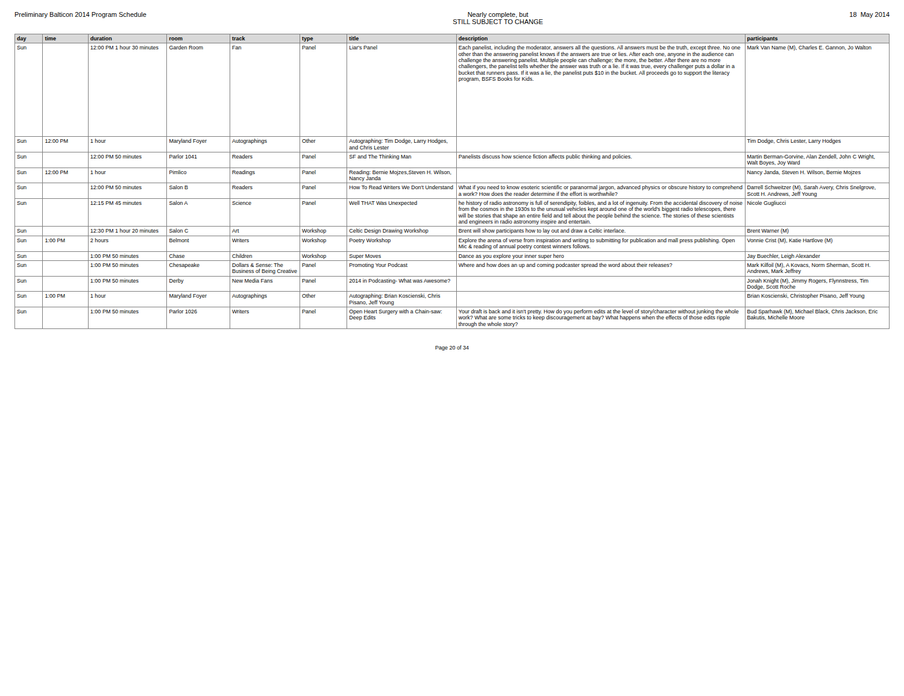Preliminary Balticon 2014 Program Schedule
Nearly complete, but
STILL SUBJECT TO CHANGE
18 May 2014
| day | time | duration | room | track | type | title | description | participants |
| --- | --- | --- | --- | --- | --- | --- | --- | --- |
| Sun | | 12:00 PM 1 hour 30 minutes | Garden Room | Fan | Panel | Liar's Panel | Each panelist, including the moderator, answers all the questions. All answers must be the truth, except three. No one other than the answering panelist knows if the answers are true or lies. After each one, anyone in the audience can challenge the answering panelist. Multiple people can challenge; the more, the better. After there are no more challengers, the panelist tells whether the answer was truth or a lie. If it was true, every challenger puts a dollar in a bucket that runners pass. If it was a lie, the panelist puts $10 in the bucket. All proceeds go to support the literacy program, BSFS Books for Kids. | Mark Van Name (M), Charles E. Gannon, Jo Walton |
| Sun | 12:00 PM | 1 hour | Maryland Foyer | Autographings | Other | Autographing: Tim Dodge, Larry Hodges, and Chris Lester | | Tim Dodge, Chris Lester, Larry Hodges |
| Sun | | 12:00 PM 50 minutes | Parlor 1041 | Readers | Panel | SF and The Thinking Man | Panelists discuss how science fiction affects public thinking and policies. | Martin Berman-Gorvine, Alan Zendell, John C Wright, Walt Boyes, Joy Ward |
| Sun | 12:00 PM | 1 hour | Pimlico | Readings | Panel | Reading: Bernie Mojzes,Steven H. Wilson, Nancy Janda | | Nancy Janda, Steven H. Wilson, Bernie Mojzes |
| Sun | | 12:00 PM 50 minutes | Salon B | Readers | Panel | How To Read Writers We Don't Understand | What if you need to know esoteric scientific or paranormal jargon, advanced physics or obscure history to comprehend a work? How does the reader determine if the effort is worthwhile? | Darrell Schweitzer (M), Sarah Avery, Chris Snelgrove, Scott H. Andrews, Jeff Young |
| Sun | | 12:15 PM 45 minutes | Salon A | Science | Panel | Well THAT Was Unexpected | he history of radio astronomy is full of serendipity, foibles, and a lot of ingenuity. From the accidental discovery of noise from the cosmos in the 1930s to the unusual vehicles kept around one of the world's biggest radio telescopes, there will be stories that shape an entire field and tell about the people behind the science. The stories of these scientists and engineers in radio astronomy inspire and entertain. | Nicole Gugliucci |
| Sun | | 12:30 PM 1 hour 20 minutes | Salon C | Art | Workshop | Celtic Design Drawing Workshop | Brent will show participants how to lay out and draw a Celtic interlace. | Brent Warner (M) |
| Sun | 1:00 PM | 2 hours | Belmont | Writers | Workshop | Poetry Workshop | Explore the arena of verse from inspiration and writing to submitting for publication and mall press publishing. Open Mic & reading of annual poetry contest winners follows. | Vonnie Crist (M), Katie Hartlove (M) |
| Sun | | 1:00 PM 50 minutes | Chase | Children | Workshop | Super Moves | Dance as you explore your inner super hero | Jay Buechler, Leigh Alexander |
| Sun | | 1:00 PM 50 minutes | Chesapeake | Dollars & Sense: The Business of Being Creative | Panel | Promoting Your Podcast | Where and how does an up and coming podcaster spread the word about their releases? | Mark Kilfoil (M), A Kovacs, Norm Sherman, Scott H. Andrews, Mark Jeffrey |
| Sun | | 1:00 PM 50 minutes | Derby | New Media Fans | Panel | 2014 in Podcasting- What was Awesome? | | Jonah Knight (M), Jimmy Rogers, Flynnstress, Tim Dodge, Scott Roche |
| Sun | 1:00 PM | 1 hour | Maryland Foyer | Autographings | Other | Autographing: Brian Koscienski, Chris Pisano, Jeff Young | | Brian Koscienski, Christopher Pisano, Jeff Young |
| Sun | | 1:00 PM 50 minutes | Parlor 1026 | Writers | Panel | Open Heart Surgery with a Chain-saw: Deep Edits | Your draft is back and it isn't pretty. How do you perform edits at the level of story/character without junking the whole work? What are some tricks to keep discouragement at bay? What happens when the effects of those edits ripple through the whole story? | Bud Sparhawk (M), Michael Black, Chris Jackson, Eric Bakutis, Michelle Moore |
Page 20 of 34